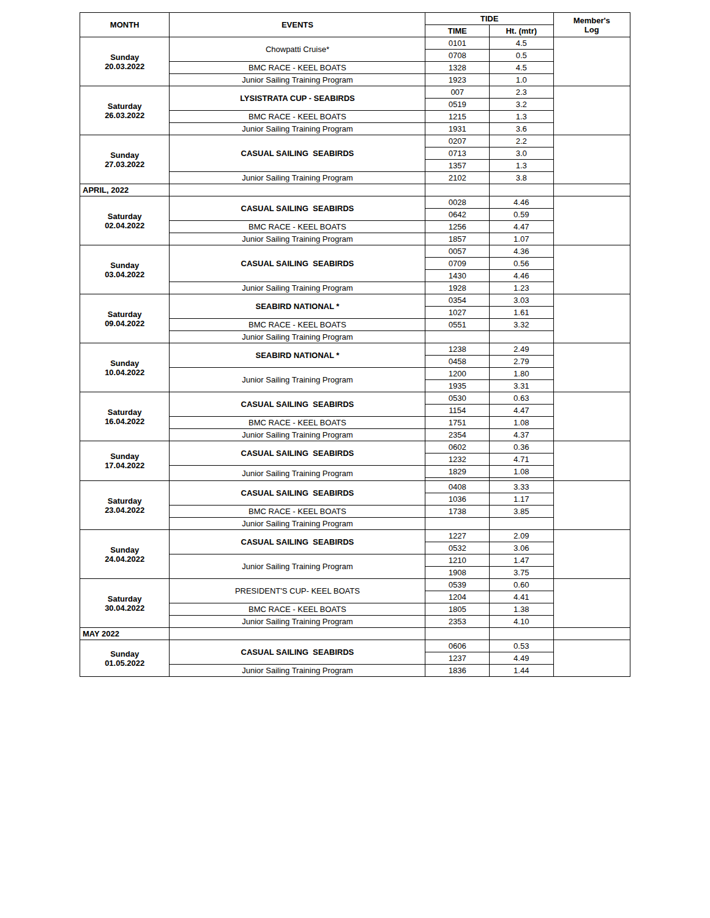| MONTH | EVENTS | TIDE | Member's Log |
| --- | --- | --- | --- |
| TIME | Ht. (mtr) |
| Sunday 20.03.2022 | Chowpatti Cruise* | 0101 | 4.5 | |
| 0708 | 0.5 |
| BMC RACE - KEEL BOATS | 1328 | 4.5 |
| Junior Sailing Training Program | 1923 | 1.0 |
| Saturday 26.03.2022 | LYSISTRATA CUP - SEABIRDS | 007 | 2.3 | |
| 0519 | 3.2 |
| BMC RACE - KEEL BOATS | 1215 | 1.3 |
| Junior Sailing Training Program | 1931 | 3.6 |
| Sunday 27.03.2022 | CASUAL SAILING SEABIRDS | 0207 | 2.2 | |
| 0713 | 3.0 |
| 1357 | 1.3 |
| Junior Sailing Training Program | 2102 | 3.8 |
| APRIL, 2022 | | | | |
| Saturday 02.04.2022 | CASUAL SAILING SEABIRDS | 0028 | 4.46 | |
| 0642 | 0.59 |
| BMC RACE - KEEL BOATS | 1256 | 4.47 |
| Junior Sailing Training Program | 1857 | 1.07 |
| Sunday 03.04.2022 | CASUAL SAILING SEABIRDS | 0057 | 4.36 | |
| 0709 | 0.56 |
| 1430 | 4.46 |
| Junior Sailing Training Program | 1928 | 1.23 |
| Saturday 09.04.2022 | SEABIRD NATIONAL * | 0354 | 3.03 | |
| 1027 | 1.61 |
| BMC RACE - KEEL BOATS | 0551 | 3.32 |
| Junior Sailing Training Program | | |
| Sunday 10.04.2022 | SEABIRD NATIONAL * | 1238 | 2.49 | |
| 0458 | 2.79 |
| Junior Sailing Training Program | 1200 | 1.80 |
| 1935 | 3.31 |
| Saturday 16.04.2022 | CASUAL SAILING SEABIRDS | 0530 | 0.63 | |
| 1154 | 4.47 |
| BMC RACE - KEEL BOATS | 1751 | 1.08 |
| Junior Sailing Training Program | 2354 | 4.37 |
| Sunday 17.04.2022 | CASUAL SAILING SEABIRDS | 0602 | 0.36 | |
| 1232 | 4.71 |
| Junior Sailing Training Program | 1829 | 1.08 |
| Saturday 23.04.2022 | CASUAL SAILING SEABIRDS | 0408 | 3.33 | |
| 1036 | 1.17 |
| BMC RACE - KEEL BOATS | 1738 | 3.85 |
| Junior Sailing Training Program | | |
| Sunday 24.04.2022 | CASUAL SAILING SEABIRDS | 1227 | 2.09 | |
| 0532 | 3.06 |
| Junior Sailing Training Program | 1210 | 1.47 |
| 1908 | 3.75 |
| Saturday 30.04.2022 | PRESIDENT'S CUP- KEEL BOATS | 0539 | 0.60 | |
| 1204 | 4.41 |
| BMC RACE - KEEL BOATS | 1805 | 1.38 |
| Junior Sailing Training Program | 2353 | 4.10 |
| MAY 2022 | | | | |
| Sunday 01.05.2022 | CASUAL SAILING SEABIRDS | 0606 | 0.53 | |
| 1237 | 4.49 |
| Junior Sailing Training Program | 1836 | 1.44 |